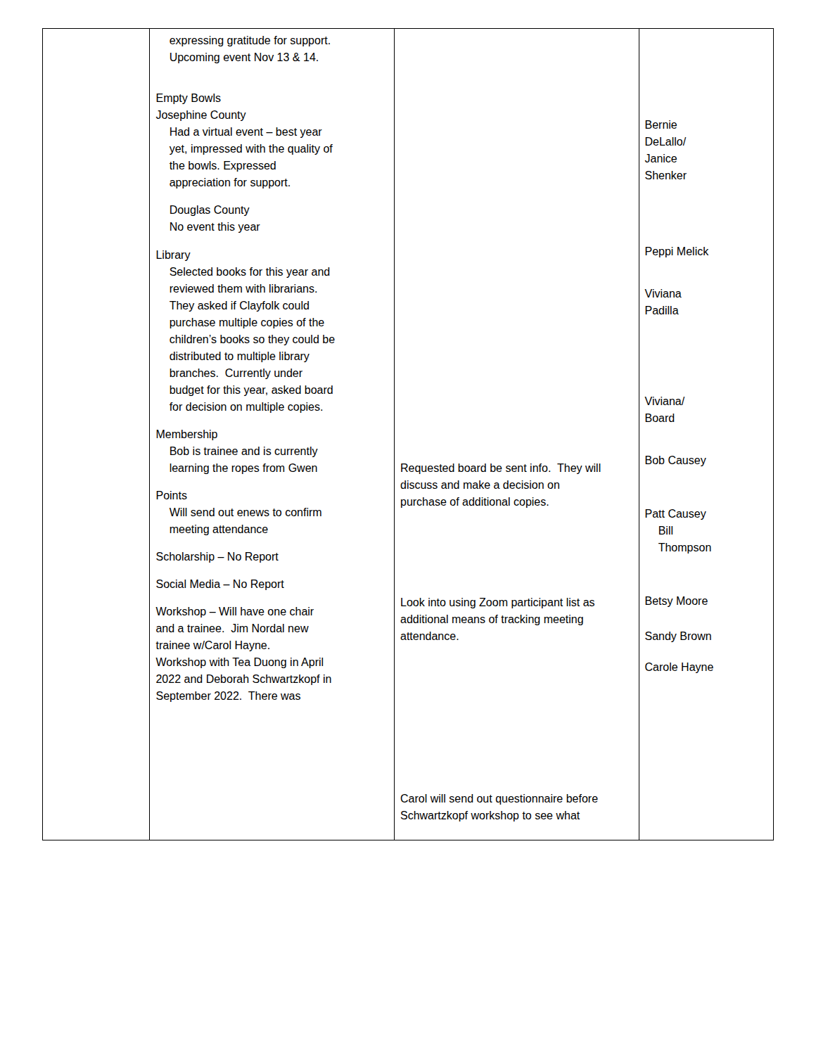| | expressing gratitude for support. Upcoming event Nov 13 & 14. Empty Bowls Josephine County Had a virtual event – best year yet, impressed with the quality of the bowls. Expressed appreciation for support. Douglas County No event this year Library Selected books for this year and reviewed them with librarians. They asked if Clayfolk could purchase multiple copies of the children’s books so they could be distributed to multiple library branches. Currently under budget for this year, asked board for decision on multiple copies. Membership Bob is trainee and is currently learning the ropes from Gwen Points Will send out enews to confirm meeting attendance Scholarship – No Report Social Media – No Report Workshop – Will have one chair and a trainee. Jim Nordal new trainee w/Carol Hayne. Workshop with Tea Duong in April 2022 and Deborah Schwartzkopf in September 2022. There was | Requested board be sent info. They will discuss and make a decision on purchase of additional copies. Look into using Zoom participant list as additional means of tracking meeting attendance. Carol will send out questionnaire before Schwartzkopf workshop to see what | Bernie DeLallo/ Janice Shenker Peppi Melick Viviana Padilla Viviana/ Board Bob Causey Patt Causey Bill Thompson Betsy Moore Sandy Brown Carole Hayne |